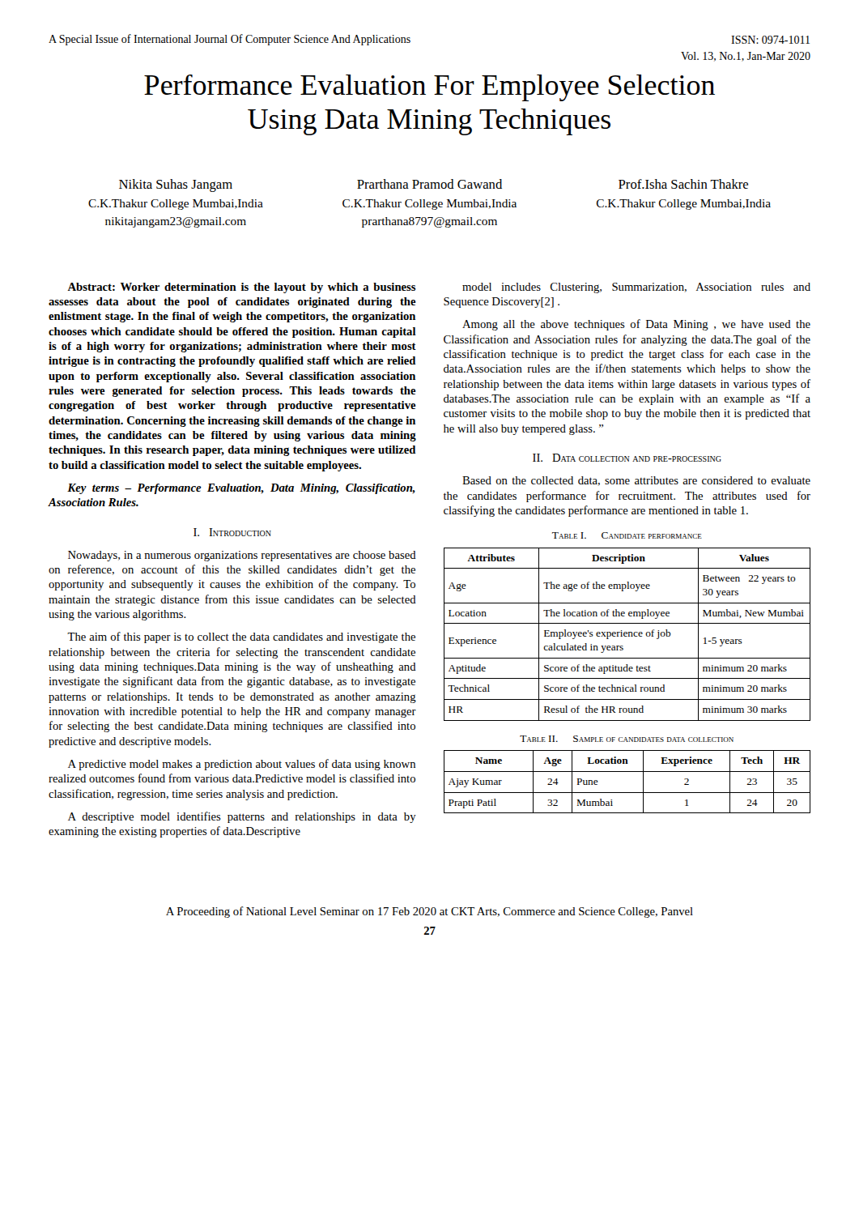A Special Issue of International Journal Of Computer Science And Applications
ISSN: 0974-1011 Vol. 13, No.1, Jan-Mar 2020
Performance Evaluation For Employee Selection
Using Data Mining Techniques
Nikita Suhas Jangam
C.K.Thakur College Mumbai,India
nikitajangam23@gmail.com
Prarthana Pramod Gawand
C.K.Thakur College Mumbai,India
prarthana8797@gmail.com
Prof.Isha Sachin Thakre
C.K.Thakur College Mumbai,India
Abstract: Worker determination is the layout by which a business assesses data about the pool of candidates originated during the enlistment stage. In the final of weigh the competitors, the organization chooses which candidate should be offered the position. Human capital is of a high worry for organizations; administration where their most intrigue is in contracting the profoundly qualified staff which are relied upon to perform exceptionally also. Several classification association rules were generated for selection process. This leads towards the congregation of best worker through productive representative determination. Concerning the increasing skill demands of the change in times, the candidates can be filtered by using various data mining techniques. In this research paper, data mining techniques were utilized to build a classification model to select the suitable employees.
Key terms – Performance Evaluation, Data Mining, Classification, Association Rules.
I. Introduction
Nowadays, in a numerous organizations representatives are choose based on reference, on account of this the skilled candidates didn’t get the opportunity and subsequently it causes the exhibition of the company. To maintain the strategic distance from this issue candidates can be selected using the various algorithms.
The aim of this paper is to collect the data candidates and investigate the relationship between the criteria for selecting the transcendent candidate using data mining techniques.Data mining is the way of unsheathing and investigate the significant data from the gigantic database, as to investigate patterns or relationships. It tends to be demonstrated as another amazing innovation with incredible potential to help the HR and company manager for selecting the best candidate.Data mining techniques are classified into predictive and descriptive models.
A predictive model makes a prediction about values of data using known realized outcomes found from various data.Predictive model is classified into classification, regression, time series analysis and prediction.
A descriptive model identifies patterns and relationships in data by examining the existing properties of data.Descriptive
model includes Clustering, Summarization, Association rules and Sequence Discovery[2] .
Among all the above techniques of Data Mining , we have used the Classification and Association rules for analyzing the data.The goal of the classification technique is to predict the target class for each case in the data.Association rules are the if/then statements which helps to show the relationship between the data items within large datasets in various types of databases.The association rule can be explain with an example as “If a customer visits to the mobile shop to buy the mobile then it is predicted that he will also buy tempered glass. ”
II. Data collection and pre-processing
Based on the collected data, some attributes are considered to evaluate the candidates performance for recruitment. The attributes used for classifying the candidates performance are mentioned in table 1.
Table I. Candidate performance
| Attributes | Description | Values |
| --- | --- | --- |
| Age | The age of the employee | Between 22 years to 30 years |
| Location | The location of the employee | Mumbai, New Mumbai |
| Experience | Employee's experience of job calculated in years | 1-5 years |
| Aptitude | Score of the aptitude test | minimum 20 marks |
| Technical | Score of the technical round | minimum 20 marks |
| HR | Resul of the HR round | minimum 30 marks |
Table II. Sample of candidates data collection
| Name | Age | Location | Experience | Tech | HR |
| --- | --- | --- | --- | --- | --- |
| Ajay Kumar | 24 | Pune | 2 | 23 | 35 |
| Prapti Patil | 32 | Mumbai | 1 | 24 | 20 |
A Proceeding of National Level Seminar on 17 Feb 2020 at CKT Arts, Commerce and Science College, Panvel
27